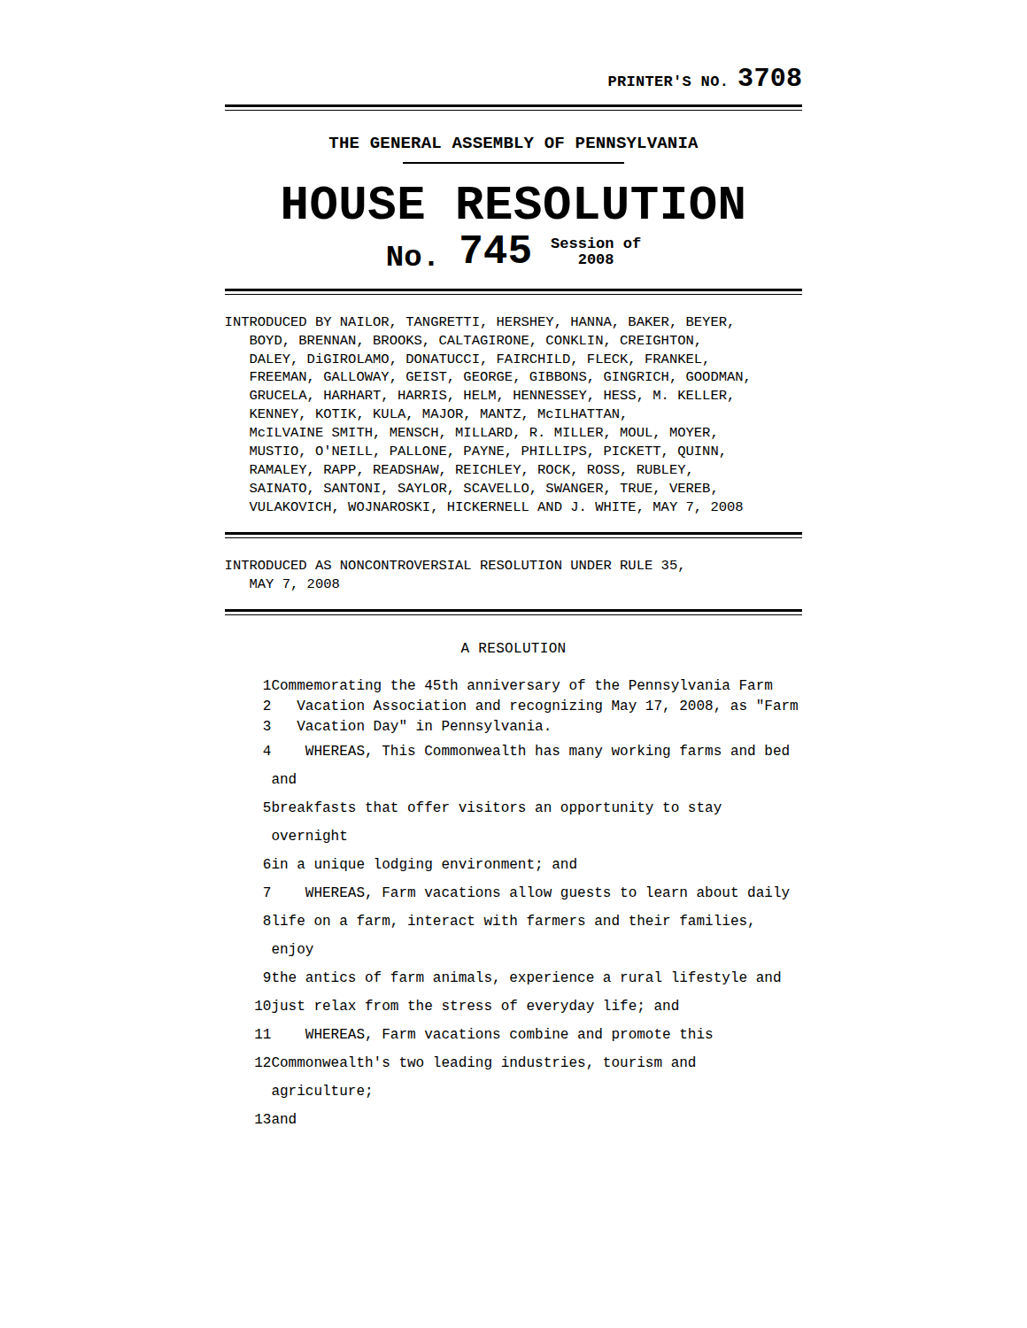PRINTER'S NO. 3708
THE GENERAL ASSEMBLY OF PENNSYLVANIA
HOUSE RESOLUTION
No. 745 Session of
2008
INTRODUCED BY NAILOR, TANGRETTI, HERSHEY, HANNA, BAKER, BEYER, BOYD, BRENNAN, BROOKS, CALTAGIRONE, CONKLIN, CREIGHTON, DALEY, DiGIROLAMO, DONATUCCI, FAIRCHILD, FLECK, FRANKEL, FREEMAN, GALLOWAY, GEIST, GEORGE, GIBBONS, GINGRICH, GOODMAN, GRUCELA, HARHART, HARRIS, HELM, HENNESSEY, HESS, M. KELLER, KENNEY, KOTIK, KULA, MAJOR, MANTZ, McILHATTAN, McILVAINE SMITH, MENSCH, MILLARD, R. MILLER, MOUL, MOYER, MUSTIO, O'NEILL, PALLONE, PAYNE, PHILLIPS, PICKETT, QUINN, RAMALEY, RAPP, READSHAW, REICHLEY, ROCK, ROSS, RUBLEY, SAINATO, SANTONI, SAYLOR, SCAVELLO, SWANGER, TRUE, VEREB, VULAKOVICH, WOJNAROSKI, HICKERNELL AND J. WHITE, MAY 7, 2008
INTRODUCED AS NONCONTROVERSIAL RESOLUTION UNDER RULE 35, MAY 7, 2008
A RESOLUTION
| 1 | Commemorating the 45th anniversary of the Pennsylvania Farm |
| 2 | Vacation Association and recognizing May 17, 2008, as "Farm |
| 3 | Vacation Day" in Pennsylvania. |
| 4 | WHEREAS, This Commonwealth has many working farms and bed and |
| 5 | breakfasts that offer visitors an opportunity to stay overnight |
| 6 | in a unique lodging environment; and |
| 7 | WHEREAS, Farm vacations allow guests to learn about daily |
| 8 | life on a farm, interact with farmers and their families, enjoy |
| 9 | the antics of farm animals, experience a rural lifestyle and |
| 10 | just relax from the stress of everyday life; and |
| 11 | WHEREAS, Farm vacations combine and promote this |
| 12 | Commonwealth's two leading industries, tourism and agriculture; |
| 13 | and |